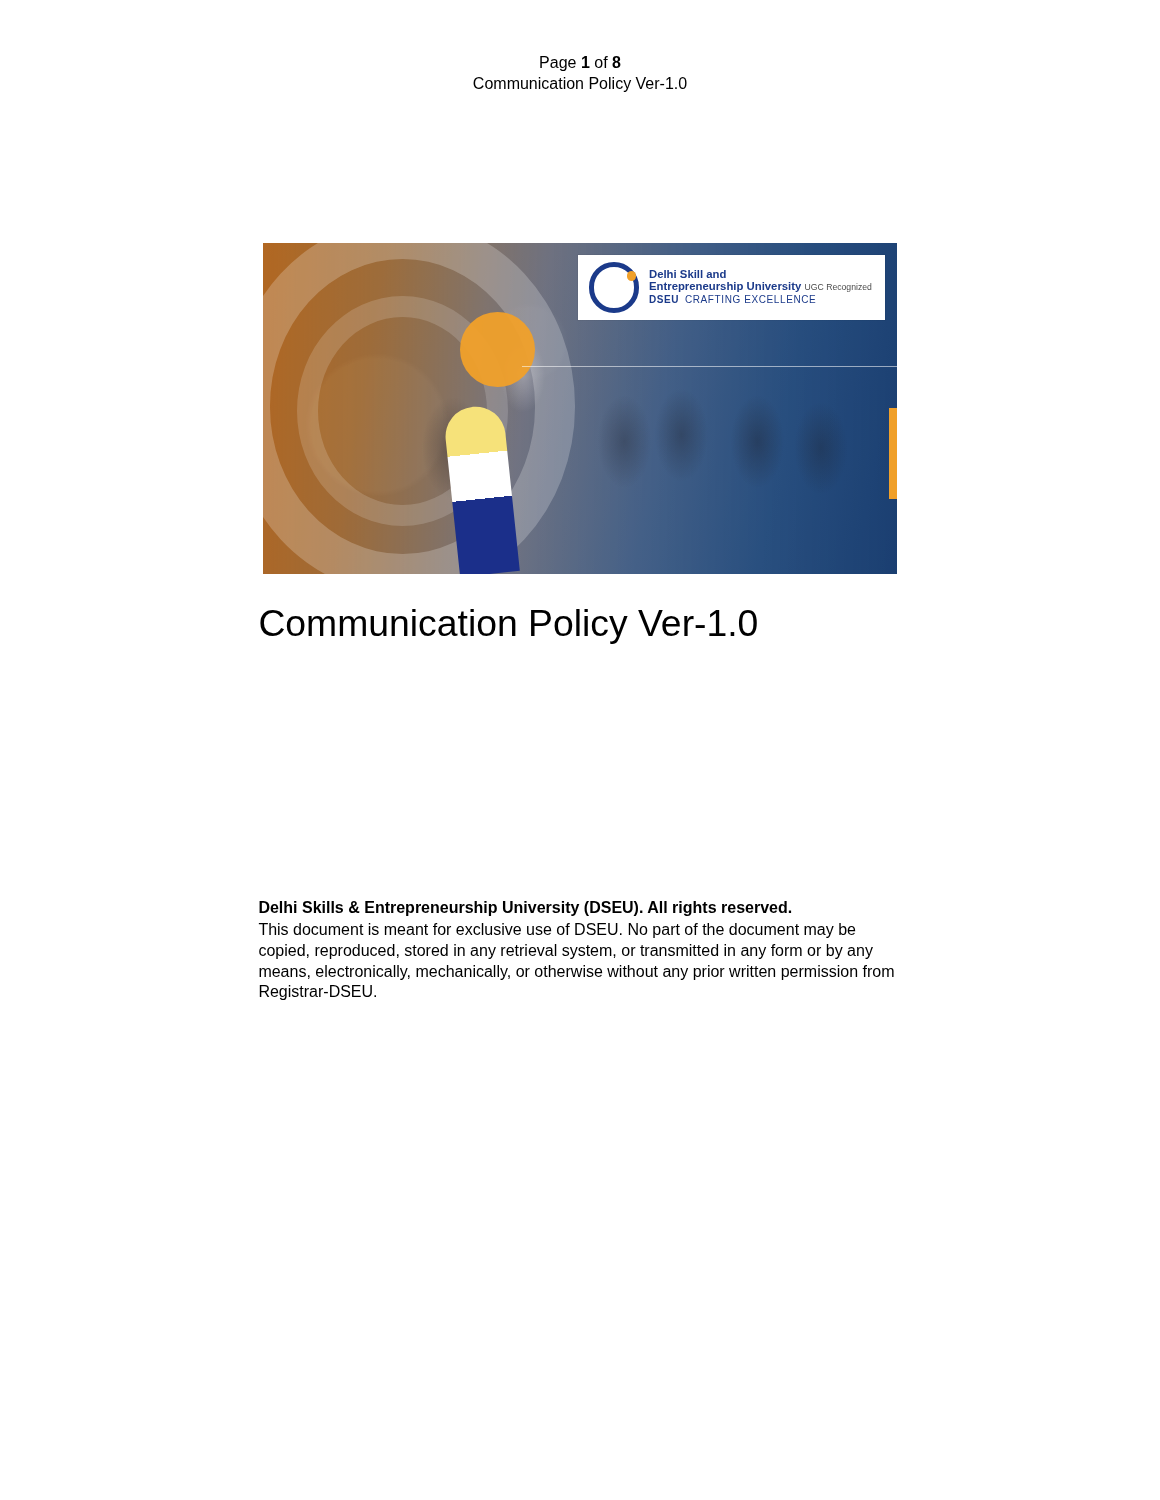Page 1 of 8
Communication Policy Ver-1.0
Delhi Skill and
Entrepreneurship University UGC Recognized
DSEUCRAFTING EXCELLENCE
Communication Policy Ver-1.0
Delhi Skills & Entrepreneurship University (DSEU). All rights reserved.
This document is meant for exclusive use of DSEU. No part of the document may be copied, reproduced, stored in any retrieval system, or transmitted in any form or by any means, electronically, mechanically, or otherwise without any prior written permission from Registrar-DSEU.